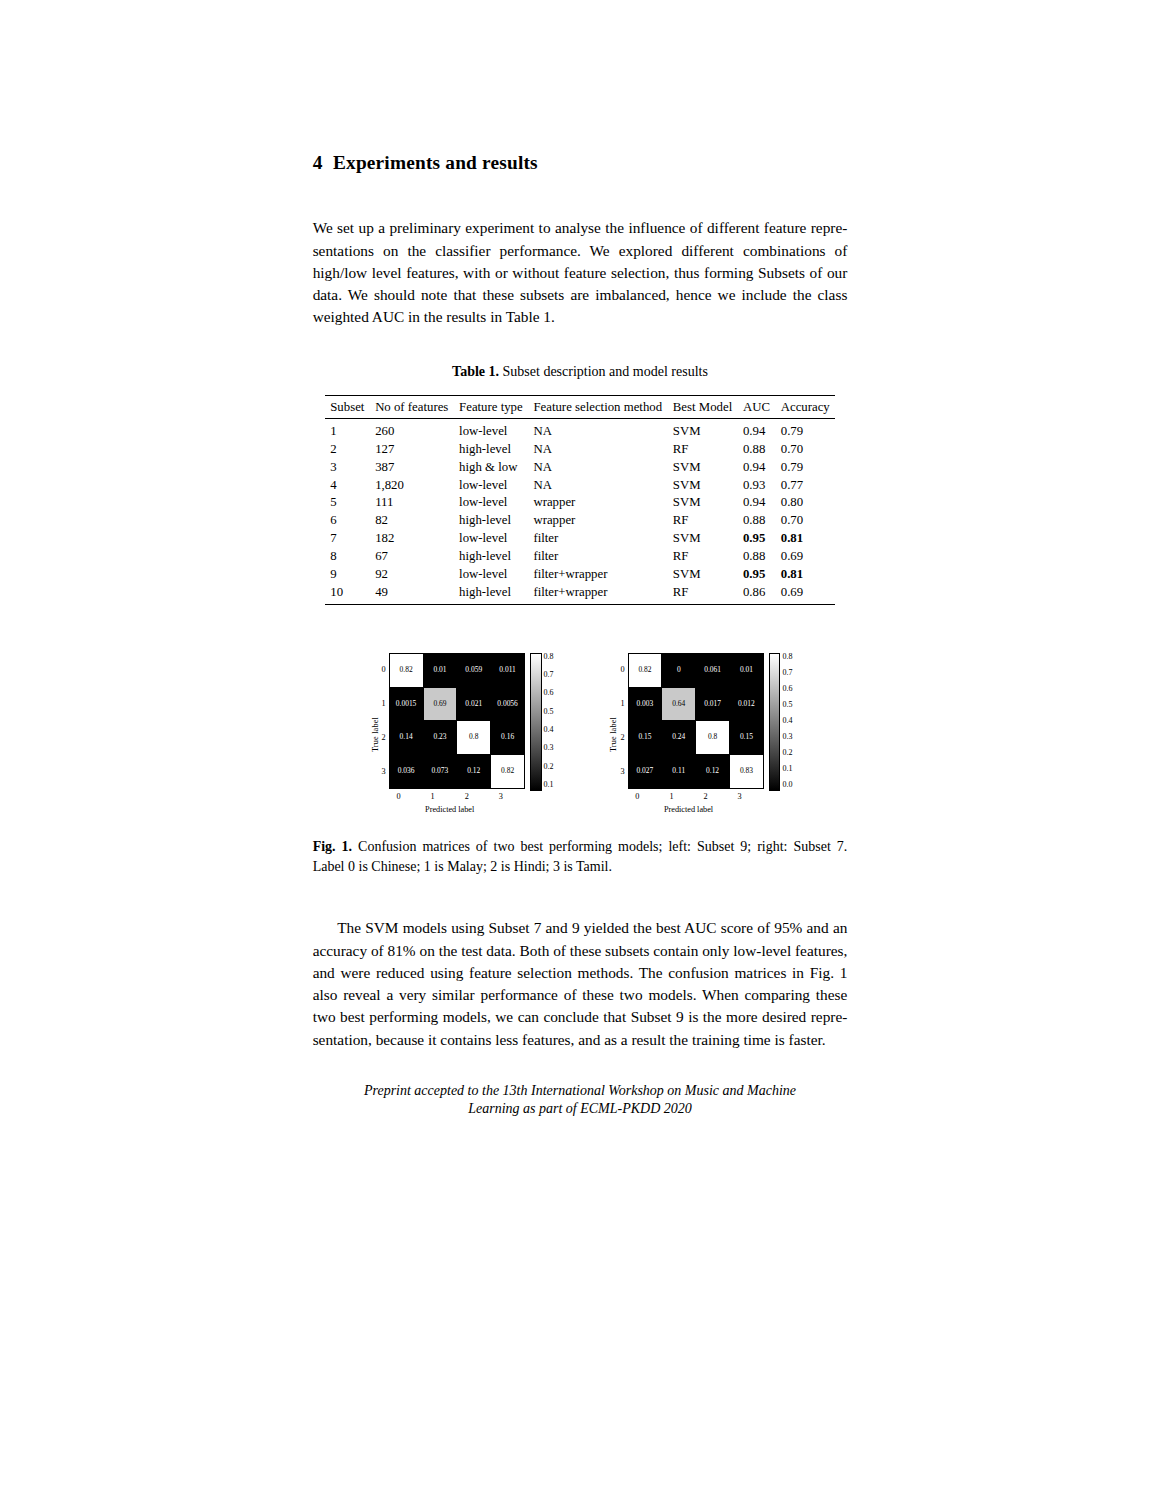4 Experiments and results
We set up a preliminary experiment to analyse the influence of different feature representations on the classifier performance. We explored different combinations of high/low level features, with or without feature selection, thus forming Subsets of our data. We should note that these subsets are imbalanced, hence we include the class weighted AUC in the results in Table 1.
Table 1. Subset description and model results
| Subset | No of features | Feature type | Feature selection method | Best Model | AUC | Accuracy |
| --- | --- | --- | --- | --- | --- | --- |
| 1 | 260 | low-level | NA | SVM | 0.94 | 0.79 |
| 2 | 127 | high-level | NA | RF | 0.88 | 0.70 |
| 3 | 387 | high & low | NA | SVM | 0.94 | 0.79 |
| 4 | 1,820 | low-level | NA | SVM | 0.93 | 0.77 |
| 5 | 111 | low-level | wrapper | SVM | 0.94 | 0.80 |
| 6 | 82 | high-level | wrapper | RF | 0.88 | 0.70 |
| 7 | 182 | low-level | filter | SVM | 0.95 | 0.81 |
| 8 | 67 | high-level | filter | RF | 0.88 | 0.69 |
| 9 | 92 | low-level | filter+wrapper | SVM | 0.95 | 0.81 |
| 10 | 49 | high-level | filter+wrapper | RF | 0.86 | 0.69 |
True label
0123
| 0.82 | 0.01 | 0.059 | 0.011 |
| 0.0015 | 0.69 | 0.021 | 0.0056 |
| 0.14 | 0.23 | 0.8 | 0.16 |
| 0.036 | 0.073 | 0.12 | 0.82 |
0123
Predicted label
0.80.70.60.50.40.30.20.1
True label
0123
| 0.82 | 0 | 0.061 | 0.01 |
| 0.003 | 0.64 | 0.017 | 0.012 |
| 0.15 | 0.24 | 0.8 | 0.15 |
| 0.027 | 0.11 | 0.12 | 0.83 |
0123
Predicted label
0.80.70.60.50.40.30.20.10.0
Fig. 1. Confusion matrices of two best performing models; left: Subset 9; right: Subset 7. Label 0 is Chinese; 1 is Malay; 2 is Hindi; 3 is Tamil.
The SVM models using Subset 7 and 9 yielded the best AUC score of 95% and an accuracy of 81% on the test data. Both of these subsets contain only low-level features, and were reduced using feature selection methods. The confusion matrices in Fig. 1 also reveal a very similar performance of these two models. When comparing these two best performing models, we can conclude that Subset 9 is the more desired representation, because it contains less features, and as a result the training time is faster.
Preprint accepted to the 13th International Workshop on Music and Machine
Learning as part of ECML-PKDD 2020